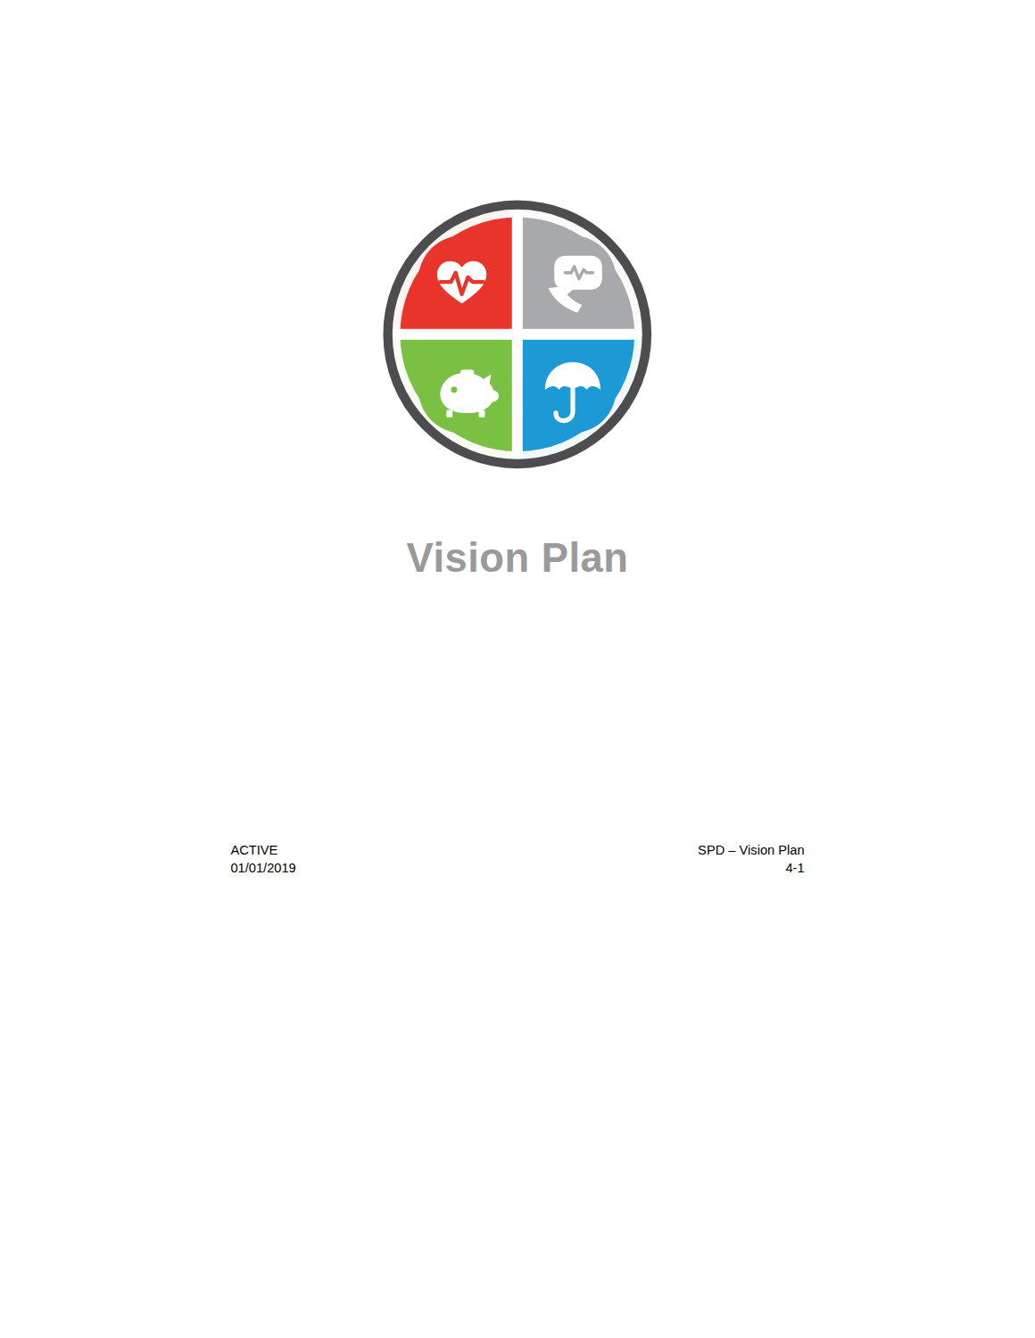Vision Plan
ACTIVE
01/01/2019
SPD – Vision Plan
4-1